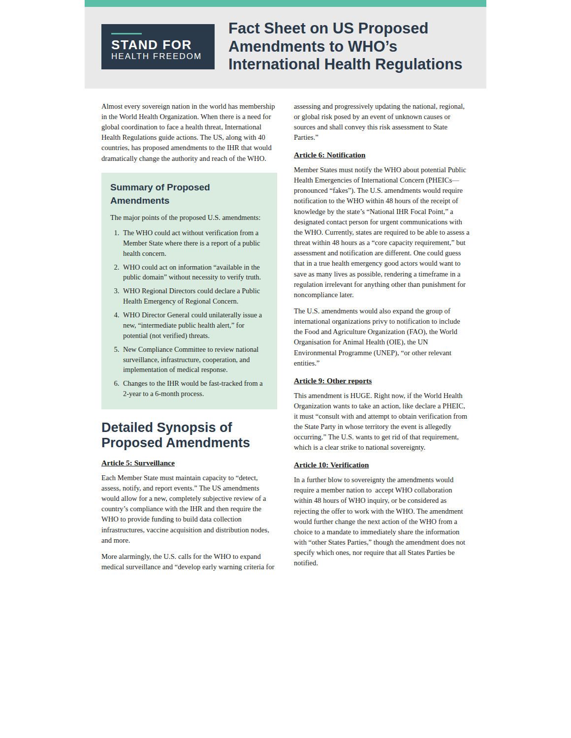Stand for
Health Freedom
Fact Sheet on US Proposed Amendments to WHO’s International Health Regulations
Almost every sovereign nation in the world has membership in the World Health Organization. When there is a need for global coordination to face a health threat, International Health Regulations guide actions. The US, along with 40 countries, has proposed amendments to the IHR that would dramatically change the authority and reach of the WHO.
Summary of Proposed Amendments
The major points of the proposed U.S. amendments:
The WHO could act without verification from a Member State where there is a report of a public health concern.
WHO could act on information “available in the public domain” without necessity to verify truth.
WHO Regional Directors could declare a Public Health Emergency of Regional Concern.
WHO Director General could unilaterally issue a new, “intermediate public health alert,” for potential (not verified) threats.
New Compliance Committee to review national surveillance, infrastructure, cooperation, and implementation of medical response.
Changes to the IHR would be fast-tracked from a 2-year to a 6-month process.
Detailed Synopsis of Proposed Amendments
Article 5: Surveillance
Each Member State must maintain capacity to “detect, assess, notify, and report events.” The US amendments would allow for a new, completely subjective review of a country’s compliance with the IHR and then require the WHO to provide funding to build data collection infrastructures, vaccine acquisition and distribution nodes, and more.
More alarmingly, the U.S. calls for the WHO to expand medical surveillance and “develop early warning criteria for assessing and progressively updating the national, regional, or global risk posed by an event of unknown causes or sources and shall convey this risk assessment to State Parties.”
Article 6: Notification
Member States must notify the WHO about potential Public Health Emergencies of International Concern (PHEICs—pronounced “fakes”). The U.S. amendments would require notification to the WHO within 48 hours of the receipt of knowledge by the state’s “National IHR Focal Point,” a designated contact person for urgent communications with the WHO. Currently, states are required to be able to assess a threat within 48 hours as a “core capacity requirement,” but assessment and notification are different. One could guess that in a true health emergency good actors would want to save as many lives as possible, rendering a timeframe in a regulation irrelevant for anything other than punishment for noncompliance later.
The U.S. amendments would also expand the group of international organizations privy to notification to include the Food and Agriculture Organization (FAO), the World Organisation for Animal Health (OIE), the UN Environmental Programme (UNEP), “or other relevant entities.”
Article 9: Other reports
This amendment is HUGE. Right now, if the World Health Organization wants to take an action, like declare a PHEIC, it must “consult with and attempt to obtain verification from the State Party in whose territory the event is allegedly occurring.” The U.S. wants to get rid of that requirement, which is a clear strike to national sovereignty.
Article 10: Verification
In a further blow to sovereignty the amendments would require a member nation to accept WHO collaboration within 48 hours of WHO inquiry, or be considered as rejecting the offer to work with the WHO. The amendment would further change the next action of the WHO from a choice to a mandate to immediately share the information with “other States Parties,” though the amendment does not specify which ones, nor require that all States Parties be notified.